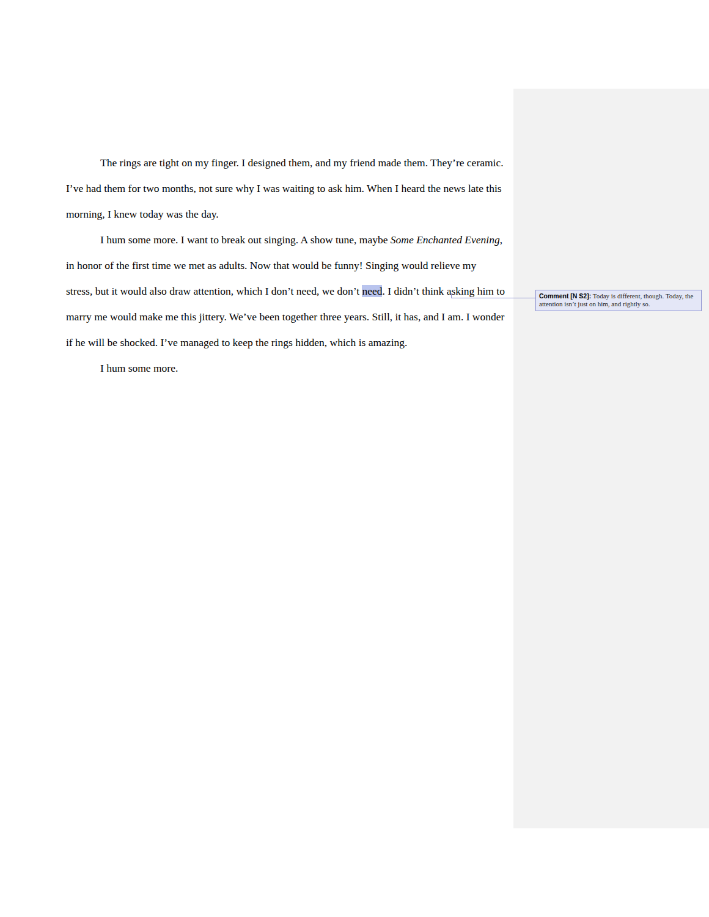The rings are tight on my finger. I designed them, and my friend made them. They’re ceramic. I’ve had them for two months, not sure why I was waiting to ask him. When I heard the news late this morning, I knew today was the day.
I hum some more. I want to break out singing. A show tune, maybe Some Enchanted Evening, in honor of the first time we met as adults. Now that would be funny! Singing would relieve my stress, but it would also draw attention, which I don’t need, we don’t need. I didn’t think asking him to marry me would make me this jittery. We’ve been together three years. Still, it has, and I am. I wonder if he will be shocked. I’ve managed to keep the rings hidden, which is amazing.
I hum some more.
Comment [N S2]: Today is different, though. Today, the attention isn’t just on him, and rightly so.